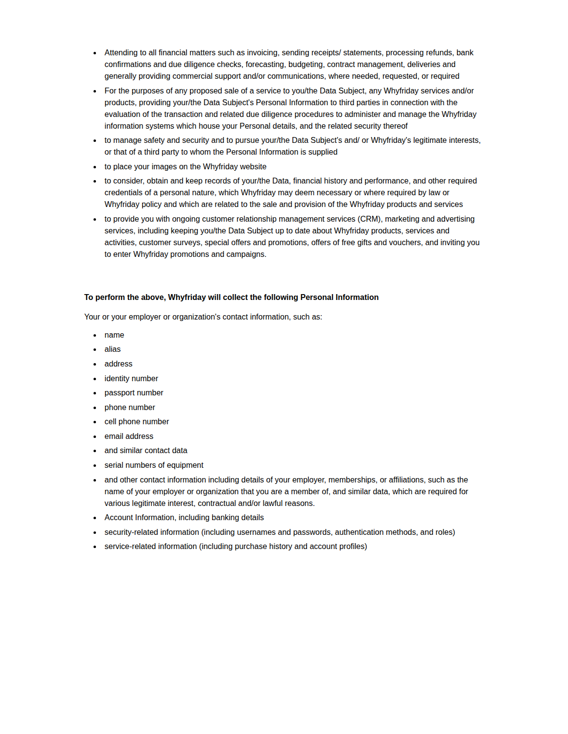Attending to all financial matters such as invoicing, sending receipts/ statements, processing refunds, bank confirmations and due diligence checks, forecasting, budgeting, contract management, deliveries and generally providing commercial support and/or communications, where needed, requested, or required
For the purposes of any proposed sale of a service to you/the Data Subject, any Whyfriday services and/or products, providing your/the Data Subject's Personal Information to third parties in connection with the evaluation of the transaction and related due diligence procedures to administer and manage the Whyfriday information systems which house your Personal details, and the related security thereof
to manage safety and security and to pursue your/the Data Subject's and/ or Whyfriday's legitimate interests, or that of a third party to whom the Personal Information is supplied
to place your images on the Whyfriday website
to consider, obtain and keep records of your/the Data, financial history and performance, and other required credentials of a personal nature, which Whyfriday may deem necessary or where required by law or Whyfriday policy and which are related to the sale and provision of the Whyfriday products and services
to provide you with ongoing customer relationship management services (CRM), marketing and advertising services, including keeping you/the Data Subject up to date about Whyfriday products, services and activities, customer surveys, special offers and promotions, offers of free gifts and vouchers, and inviting you to enter Whyfriday promotions and campaigns.
To perform the above, Whyfriday will collect the following Personal Information
Your or your employer or organization's contact information, such as:
name
alias
address
identity number
passport number
phone number
cell phone number
email address
and similar contact data
serial numbers of equipment
and other contact information including details of your employer, memberships, or affiliations, such as the name of your employer or organization that you are a member of, and similar data, which are required for various legitimate interest, contractual and/or lawful reasons.
Account Information, including banking details
security-related information (including usernames and passwords, authentication methods, and roles)
service-related information (including purchase history and account profiles)